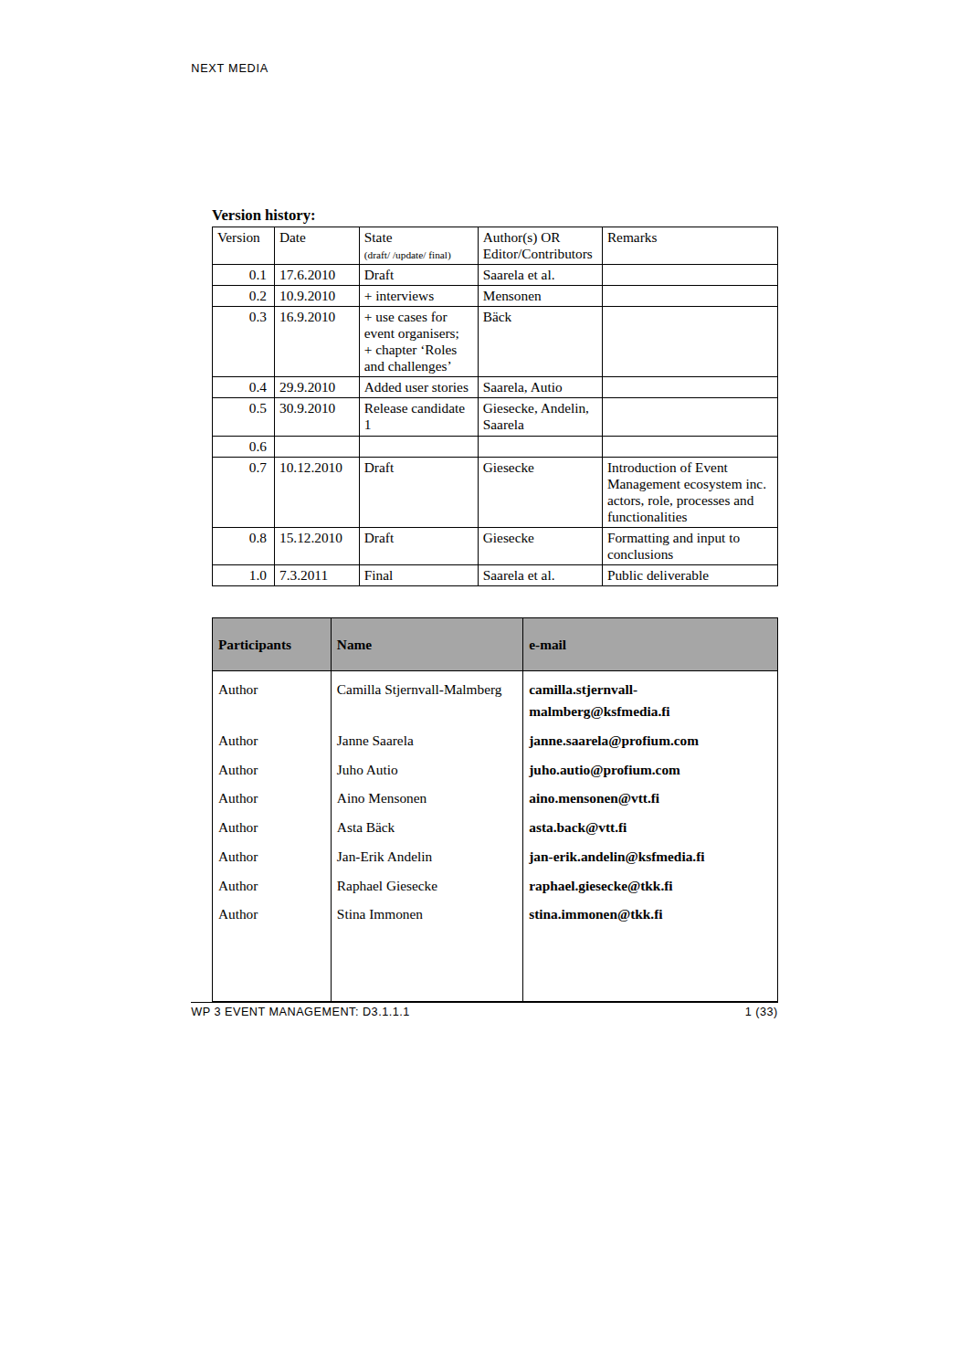NEXT MEDIA
Version history:
| Version | Date | State (draft/ /update/ final) | Author(s) OR Editor/Contributors | Remarks |
| --- | --- | --- | --- | --- |
| 0.1 | 17.6.2010 | Draft | Saarela et al. | |
| 0.2 | 10.9.2010 | + interviews | Mensonen | |
| 0.3 | 16.9.2010 | + use cases for event organisers; + chapter ‘Roles and challenges’ | Bäck | |
| 0.4 | 29.9.2010 | Added user stories | Saarela, Autio | |
| 0.5 | 30.9.2010 | Release candidate 1 | Giesecke, Andelin, Saarela | |
| 0.6 | | | | |
| 0.7 | 10.12.2010 | Draft | Giesecke | Introduction of Event Management ecosystem inc. actors, role, processes and functionalities |
| 0.8 | 15.12.2010 | Draft | Giesecke | Formatting and input to conclusions |
| 1.0 | 7.3.2011 | Final | Saarela et al. | Public deliverable |
| Participants | Name | e-mail |
| --- | --- | --- |
| Author | Camilla Stjernvall-Malmberg | camilla.stjernvall-malmberg@ksfmedia.fi |
| Author | Janne Saarela | janne.saarela@profium.com |
| Author | Juho Autio | juho.autio@profium.com |
| Author | Aino Mensonen | aino.mensonen@vtt.fi |
| Author | Asta Bäck | asta.back@vtt.fi |
| Author | Jan-Erik Andelin | jan-erik.andelin@ksfmedia.fi |
| Author | Raphael Giesecke | raphael.giesecke@tkk.fi |
| Author | Stina Immonen | stina.immonen@tkk.fi |
WP 3 EVENT MANAGEMENT: D3.1.1.1 1 (33)